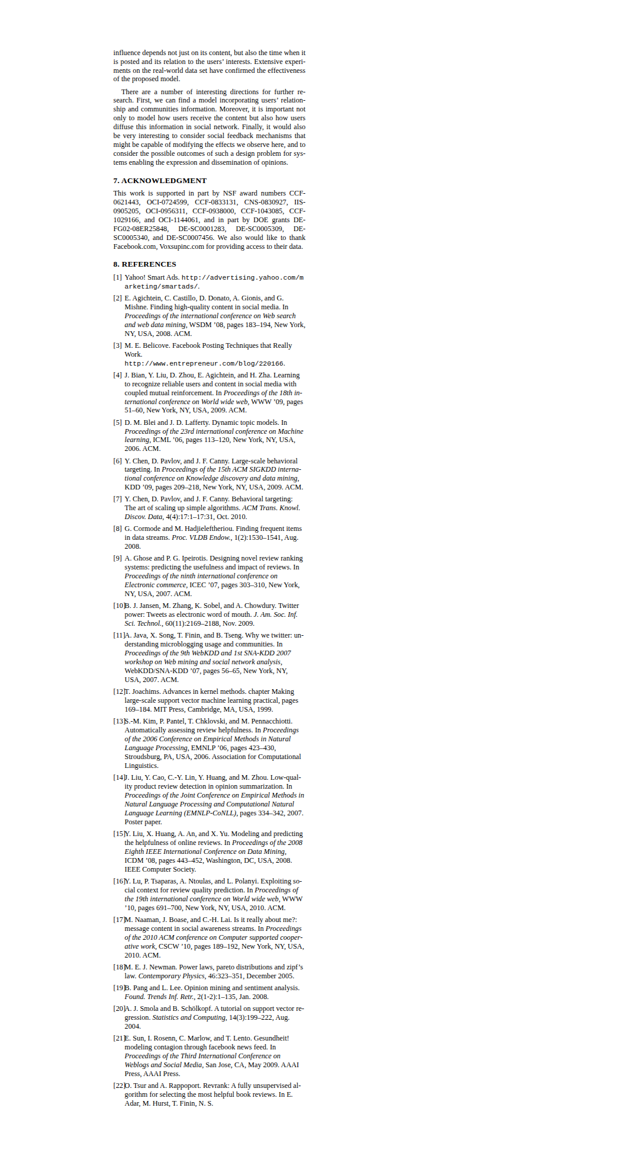influence depends not just on its content, but also the time when it is posted and its relation to the users’ interests. Extensive experiments on the real-world data set have confirmed the effectiveness of the proposed model.
There are a number of interesting directions for further research. First, we can find a model incorporating users’ relationship and communities information. Moreover, it is important not only to model how users receive the content but also how users diffuse this information in social network. Finally, it would also be very interesting to consider social feedback mechanisms that might be capable of modifying the effects we observe here, and to consider the possible outcomes of such a design problem for systems enabling the expression and dissemination of opinions.
7. Acknowledgment
This work is supported in part by NSF award numbers CCF-0621443, OCI-0724599, CCF-0833131, CNS-0830927, IIS-0905205, OCI-0956311, CCF-0938000, CCF-1043085, CCF-1029166, and OCI-1144061, and in part by DOE grants DE-FG02-08ER25848, DE-SC0001283, DE-SC0005309, DE-SC0005340, and DE-SC0007456. We also would like to thank Facebook.com, Voxsupinc.com for providing access to their data.
8. References
Yahoo! Smart Ads. http://advertising.yahoo.com/marketing/smartads/.
E. Agichtein, C. Castillo, D. Donato, A. Gionis, and G. Mishne. Finding high-quality content in social media. In Proceedings of the international conference on Web search and web data mining, WSDM ’08, pages 183–194, New York, NY, USA, 2008. ACM.
M. E. Belicove. Facebook Posting Techniques that Really Work.
http://www.entrepreneur.com/blog/220166.
J. Bian, Y. Liu, D. Zhou, E. Agichtein, and H. Zha. Learning to recognize reliable users and content in social media with coupled mutual reinforcement. In Proceedings of the 18th international conference on World wide web, WWW ’09, pages 51–60, New York, NY, USA, 2009. ACM.
D. M. Blei and J. D. Lafferty. Dynamic topic models. In Proceedings of the 23rd international conference on Machine learning, ICML ’06, pages 113–120, New York, NY, USA, 2006. ACM.
Y. Chen, D. Pavlov, and J. F. Canny. Large-scale behavioral targeting. In Proceedings of the 15th ACM SIGKDD international conference on Knowledge discovery and data mining, KDD ’09, pages 209–218, New York, NY, USA, 2009. ACM.
Y. Chen, D. Pavlov, and J. F. Canny. Behavioral targeting: The art of scaling up simple algorithms. ACM Trans. Knowl. Discov. Data, 4(4):17:1–17:31, Oct. 2010.
G. Cormode and M. Hadjieleftheriou. Finding frequent items in data streams. Proc. VLDB Endow., 1(2):1530–1541, Aug. 2008.
A. Ghose and P. G. Ipeirotis. Designing novel review ranking systems: predicting the usefulness and impact of reviews. In Proceedings of the ninth international conference on Electronic commerce, ICEC ’07, pages 303–310, New York, NY, USA, 2007. ACM.
B. J. Jansen, M. Zhang, K. Sobel, and A. Chowdury. Twitter power: Tweets as electronic word of mouth. J. Am. Soc. Inf. Sci. Technol., 60(11):2169–2188, Nov. 2009.
A. Java, X. Song, T. Finin, and B. Tseng. Why we twitter: understanding microblogging usage and communities. In Proceedings of the 9th WebKDD and 1st SNA-KDD 2007 workshop on Web mining and social network analysis, WebKDD/SNA-KDD ’07, pages 56–65, New York, NY, USA, 2007. ACM.
T. Joachims. Advances in kernel methods. chapter Making large-scale support vector machine learning practical, pages 169–184. MIT Press, Cambridge, MA, USA, 1999.
S.-M. Kim, P. Pantel, T. Chklovski, and M. Pennacchiotti. Automatically assessing review helpfulness. In Proceedings of the 2006 Conference on Empirical Methods in Natural Language Processing, EMNLP ’06, pages 423–430, Stroudsburg, PA, USA, 2006. Association for Computational Linguistics.
J. Liu, Y. Cao, C.-Y. Lin, Y. Huang, and M. Zhou. Low-quality product review detection in opinion summarization. In Proceedings of the Joint Conference on Empirical Methods in Natural Language Processing and Computational Natural Language Learning (EMNLP-CoNLL), pages 334–342, 2007. Poster paper.
Y. Liu, X. Huang, A. An, and X. Yu. Modeling and predicting the helpfulness of online reviews. In Proceedings of the 2008 Eighth IEEE International Conference on Data Mining, ICDM ’08, pages 443–452, Washington, DC, USA, 2008. IEEE Computer Society.
Y. Lu, P. Tsaparas, A. Ntoulas, and L. Polanyi. Exploiting social context for review quality prediction. In Proceedings of the 19th international conference on World wide web, WWW ’10, pages 691–700, New York, NY, USA, 2010. ACM.
M. Naaman, J. Boase, and C.-H. Lai. Is it really about me?: message content in social awareness streams. In Proceedings of the 2010 ACM conference on Computer supported cooperative work, CSCW ’10, pages 189–192, New York, NY, USA, 2010. ACM.
M. E. J. Newman. Power laws, pareto distributions and zipf’s law. Contemporary Physics, 46:323–351, December 2005.
B. Pang and L. Lee. Opinion mining and sentiment analysis. Found. Trends Inf. Retr., 2(1-2):1–135, Jan. 2008.
A. J. Smola and B. Schölkopf. A tutorial on support vector regression. Statistics and Computing, 14(3):199–222, Aug. 2004.
E. Sun, I. Rosenn, C. Marlow, and T. Lento. Gesundheit! modeling contagion through facebook news feed. In Proceedings of the Third International Conference on Weblogs and Social Media, San Jose, CA, May 2009. AAAI Press, AAAI Press.
O. Tsur and A. Rappoport. Revrank: A fully unsupervised algorithm for selecting the most helpful book reviews. In E. Adar, M. Hurst, T. Finin, N. S.